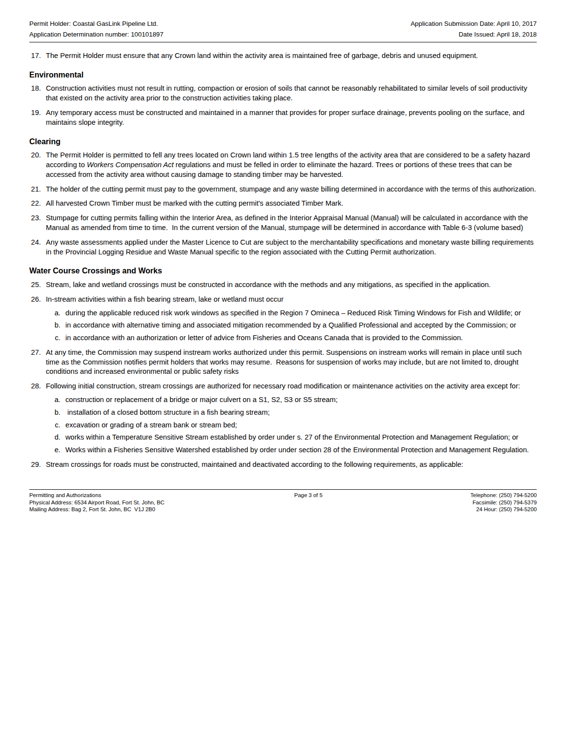Permit Holder: Coastal GasLink Pipeline Ltd.
Application Submission Date: April 10, 2017
Application Determination number: 100101897
Date Issued: April 18, 2018
The Permit Holder must ensure that any Crown land within the activity area is maintained free of garbage, debris and unused equipment.
Environmental
Construction activities must not result in rutting, compaction or erosion of soils that cannot be reasonably rehabilitated to similar levels of soil productivity that existed on the activity area prior to the construction activities taking place.
Any temporary access must be constructed and maintained in a manner that provides for proper surface drainage, prevents pooling on the surface, and maintains slope integrity.
Clearing
The Permit Holder is permitted to fell any trees located on Crown land within 1.5 tree lengths of the activity area that are considered to be a safety hazard according to Workers Compensation Act regulations and must be felled in order to eliminate the hazard. Trees or portions of these trees that can be accessed from the activity area without causing damage to standing timber may be harvested.
The holder of the cutting permit must pay to the government, stumpage and any waste billing determined in accordance with the terms of this authorization.
All harvested Crown Timber must be marked with the cutting permit's associated Timber Mark.
Stumpage for cutting permits falling within the Interior Area, as defined in the Interior Appraisal Manual (Manual) will be calculated in accordance with the Manual as amended from time to time. In the current version of the Manual, stumpage will be determined in accordance with Table 6-3 (volume based)
Any waste assessments applied under the Master Licence to Cut are subject to the merchantability specifications and monetary waste billing requirements in the Provincial Logging Residue and Waste Manual specific to the region associated with the Cutting Permit authorization.
Water Course Crossings and Works
Stream, lake and wetland crossings must be constructed in accordance with the methods and any mitigations, as specified in the application.
In-stream activities within a fish bearing stream, lake or wetland must occur
during the applicable reduced risk work windows as specified in the Region 7 Omineca – Reduced Risk Timing Windows for Fish and Wildlife; or
in accordance with alternative timing and associated mitigation recommended by a Qualified Professional and accepted by the Commission; or
in accordance with an authorization or letter of advice from Fisheries and Oceans Canada that is provided to the Commission.
At any time, the Commission may suspend instream works authorized under this permit. Suspensions on instream works will remain in place until such time as the Commission notifies permit holders that works may resume. Reasons for suspension of works may include, but are not limited to, drought conditions and increased environmental or public safety risks
Following initial construction, stream crossings are authorized for necessary road modification or maintenance activities on the activity area except for:
construction or replacement of a bridge or major culvert on a S1, S2, S3 or S5 stream;
installation of a closed bottom structure in a fish bearing stream;
excavation or grading of a stream bank or stream bed;
works within a Temperature Sensitive Stream established by order under s. 27 of the Environmental Protection and Management Regulation; or
Works within a Fisheries Sensitive Watershed established by order under section 28 of the Environmental Protection and Management Regulation.
Stream crossings for roads must be constructed, maintained and deactivated according to the following requirements, as applicable:
| Permitting and Authorizations | Page 3 of 5 | Telephone: (250) 794-5200 |
| Physical Address: 6534 Airport Road, Fort St. John, BC | | Facsimile: (250) 794-5379 |
| Mailing Address: Bag 2, Fort St. John, BC V1J 2B0 | | 24 Hour: (250) 794-5200 |